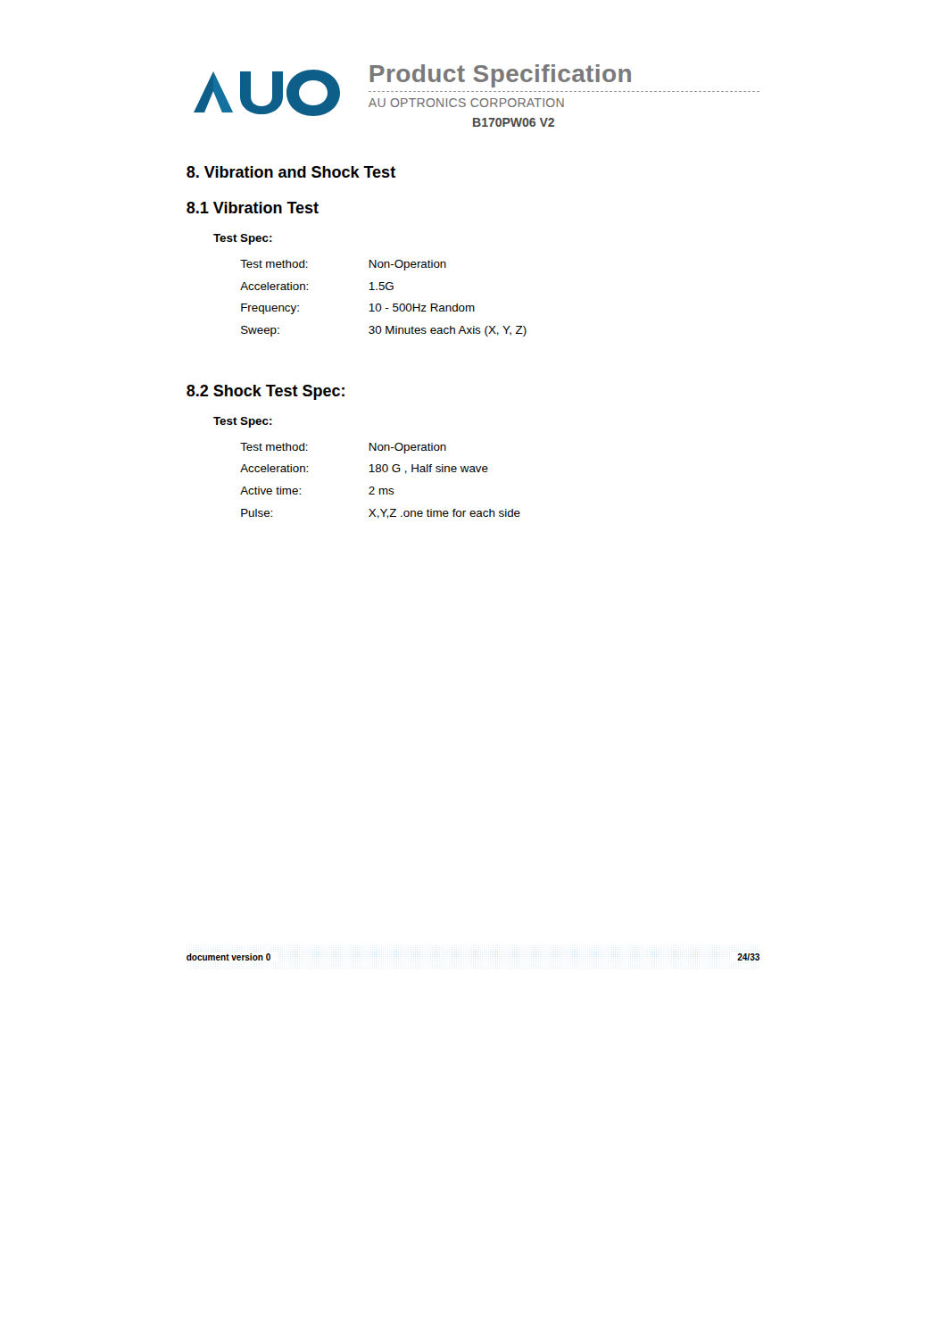Product Specification
AU OPTRONICS CORPORATION
B170PW06 V2
8. Vibration and Shock Test
8.1 Vibration Test
Test Spec:
| Test method: | Non-Operation |
| Acceleration: | 1.5G |
| Frequency: | 10 - 500Hz Random |
| Sweep: | 30 Minutes each Axis (X, Y, Z) |
8.2 Shock Test Spec:
Test Spec:
| Test method: | Non-Operation |
| Acceleration: | 180 G , Half sine wave |
| Active time: | 2 ms |
| Pulse: | X,Y,Z .one time for each side |
document version 0 24/33